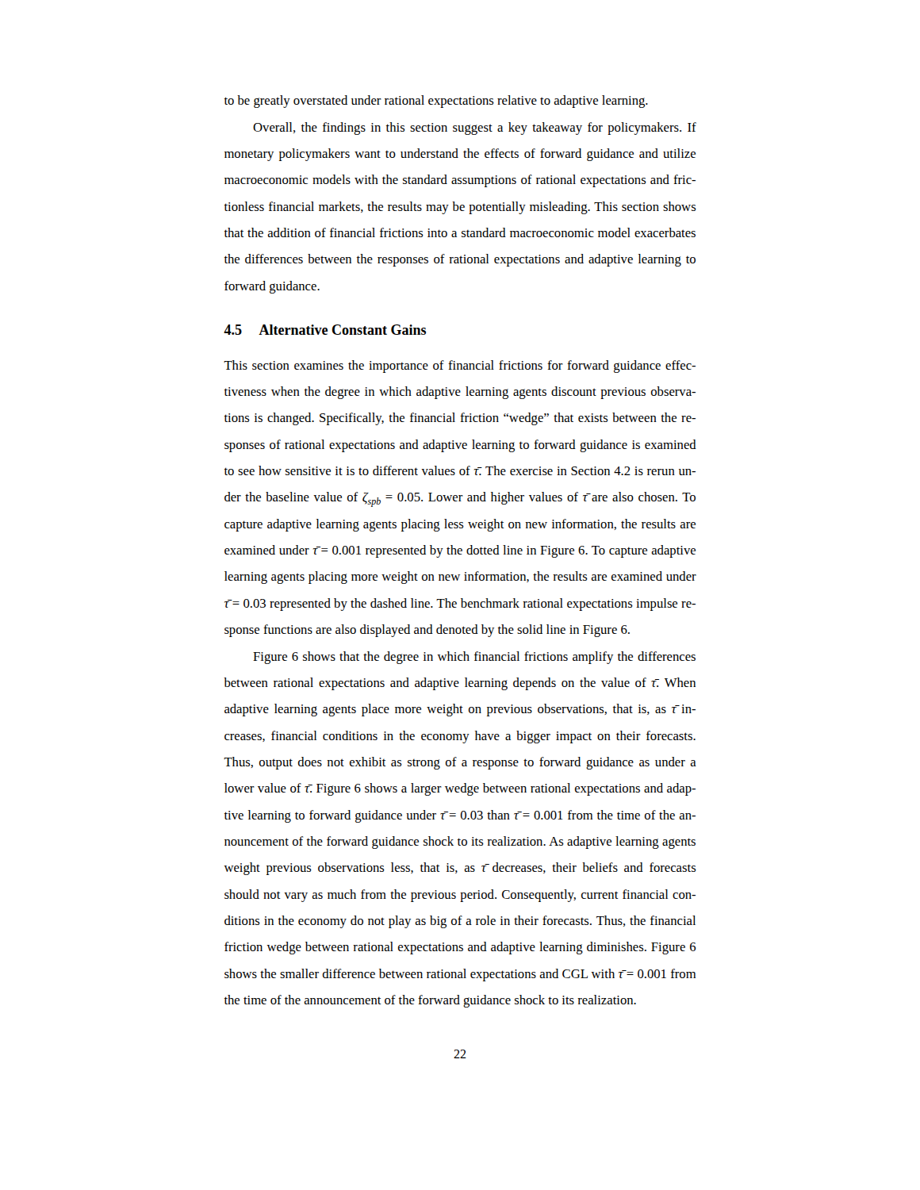to be greatly overstated under rational expectations relative to adaptive learning.
Overall, the findings in this section suggest a key takeaway for policymakers. If monetary policymakers want to understand the effects of forward guidance and utilize macroeconomic models with the standard assumptions of rational expectations and frictionless financial markets, the results may be potentially misleading. This section shows that the addition of financial frictions into a standard macroeconomic model exacerbates the differences between the responses of rational expectations and adaptive learning to forward guidance.
4.5 Alternative Constant Gains
This section examines the importance of financial frictions for forward guidance effectiveness when the degree in which adaptive learning agents discount previous observations is changed. Specifically, the financial friction “wedge” that exists between the responses of rational expectations and adaptive learning to forward guidance is examined to see how sensitive it is to different values of τ̄. The exercise in Section 4.2 is rerun under the baseline value of ζspb = 0.05. Lower and higher values of τ̄ are also chosen. To capture adaptive learning agents placing less weight on new information, the results are examined under τ̄ = 0.001 represented by the dotted line in Figure 6. To capture adaptive learning agents placing more weight on new information, the results are examined under τ̄ = 0.03 represented by the dashed line. The benchmark rational expectations impulse response functions are also displayed and denoted by the solid line in Figure 6.
Figure 6 shows that the degree in which financial frictions amplify the differences between rational expectations and adaptive learning depends on the value of τ̄. When adaptive learning agents place more weight on previous observations, that is, as τ̄ increases, financial conditions in the economy have a bigger impact on their forecasts. Thus, output does not exhibit as strong of a response to forward guidance as under a lower value of τ̄. Figure 6 shows a larger wedge between rational expectations and adaptive learning to forward guidance under τ̄ = 0.03 than τ̄ = 0.001 from the time of the announcement of the forward guidance shock to its realization. As adaptive learning agents weight previous observations less, that is, as τ̄ decreases, their beliefs and forecasts should not vary as much from the previous period. Consequently, current financial conditions in the economy do not play as big of a role in their forecasts. Thus, the financial friction wedge between rational expectations and adaptive learning diminishes. Figure 6 shows the smaller difference between rational expectations and CGL with τ̄ = 0.001 from the time of the announcement of the forward guidance shock to its realization.
22